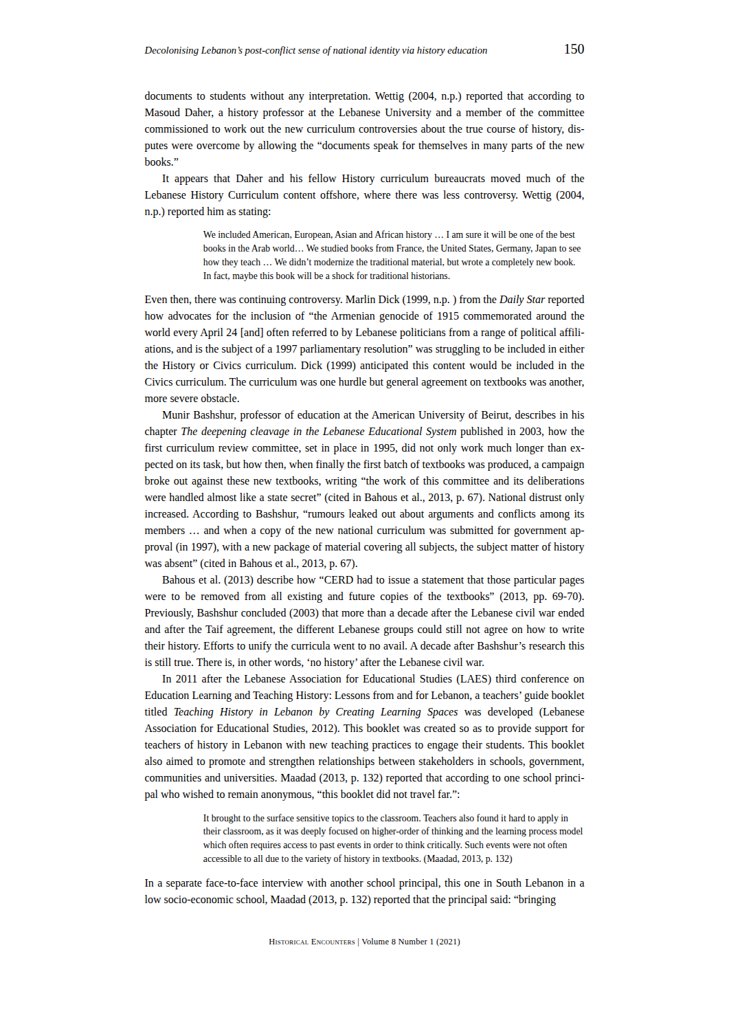Decolonising Lebanon’s post-conflict sense of national identity via history education
150
documents to students without any interpretation. Wettig (2004, n.p.) reported that according to Masoud Daher, a history professor at the Lebanese University and a member of the committee commissioned to work out the new curriculum controversies about the true course of history, disputes were overcome by allowing the “documents speak for themselves in many parts of the new books.”
It appears that Daher and his fellow History curriculum bureaucrats moved much of the Lebanese History Curriculum content offshore, where there was less controversy. Wettig (2004, n.p.) reported him as stating:
We included American, European, Asian and African history … I am sure it will be one of the best books in the Arab world… We studied books from France, the United States, Germany, Japan to see how they teach … We didn’t modernize the traditional material, but wrote a completely new book. In fact, maybe this book will be a shock for traditional historians.
Even then, there was continuing controversy. Marlin Dick (1999, n.p. ) from the Daily Star reported how advocates for the inclusion of “the Armenian genocide of 1915 commemorated around the world every April 24 [and] often referred to by Lebanese politicians from a range of political affiliations, and is the subject of a 1997 parliamentary resolution” was struggling to be included in either the History or Civics curriculum. Dick (1999) anticipated this content would be included in the Civics curriculum. The curriculum was one hurdle but general agreement on textbooks was another, more severe obstacle.
Munir Bashshur, professor of education at the American University of Beirut, describes in his chapter The deepening cleavage in the Lebanese Educational System published in 2003, how the first curriculum review committee, set in place in 1995, did not only work much longer than expected on its task, but how then, when finally the first batch of textbooks was produced, a campaign broke out against these new textbooks, writing “the work of this committee and its deliberations were handled almost like a state secret” (cited in Bahous et al., 2013, p. 67). National distrust only increased. According to Bashshur, “rumours leaked out about arguments and conflicts among its members … and when a copy of the new national curriculum was submitted for government approval (in 1997), with a new package of material covering all subjects, the subject matter of history was absent” (cited in Bahous et al., 2013, p. 67).
Bahous et al. (2013) describe how “CERD had to issue a statement that those particular pages were to be removed from all existing and future copies of the textbooks” (2013, pp. 69-70). Previously, Bashshur concluded (2003) that more than a decade after the Lebanese civil war ended and after the Taif agreement, the different Lebanese groups could still not agree on how to write their history. Efforts to unify the curricula went to no avail. A decade after Bashshur’s research this is still true. There is, in other words, ‘no history’ after the Lebanese civil war.
In 2011 after the Lebanese Association for Educational Studies (LAES) third conference on Education Learning and Teaching History: Lessons from and for Lebanon, a teachers’ guide booklet titled Teaching History in Lebanon by Creating Learning Spaces was developed (Lebanese Association for Educational Studies, 2012). This booklet was created so as to provide support for teachers of history in Lebanon with new teaching practices to engage their students. This booklet also aimed to promote and strengthen relationships between stakeholders in schools, government, communities and universities. Maadad (2013, p. 132) reported that according to one school principal who wished to remain anonymous, “this booklet did not travel far.”:
It brought to the surface sensitive topics to the classroom. Teachers also found it hard to apply in their classroom, as it was deeply focused on higher-order of thinking and the learning process model which often requires access to past events in order to think critically. Such events were not often accessible to all due to the variety of history in textbooks. (Maadad, 2013, p. 132)
In a separate face-to-face interview with another school principal, this one in South Lebanon in a low socio-economic school, Maadad (2013, p. 132) reported that the principal said: “bringing
Historical Encounters | Volume 8 Number 1 (2021)